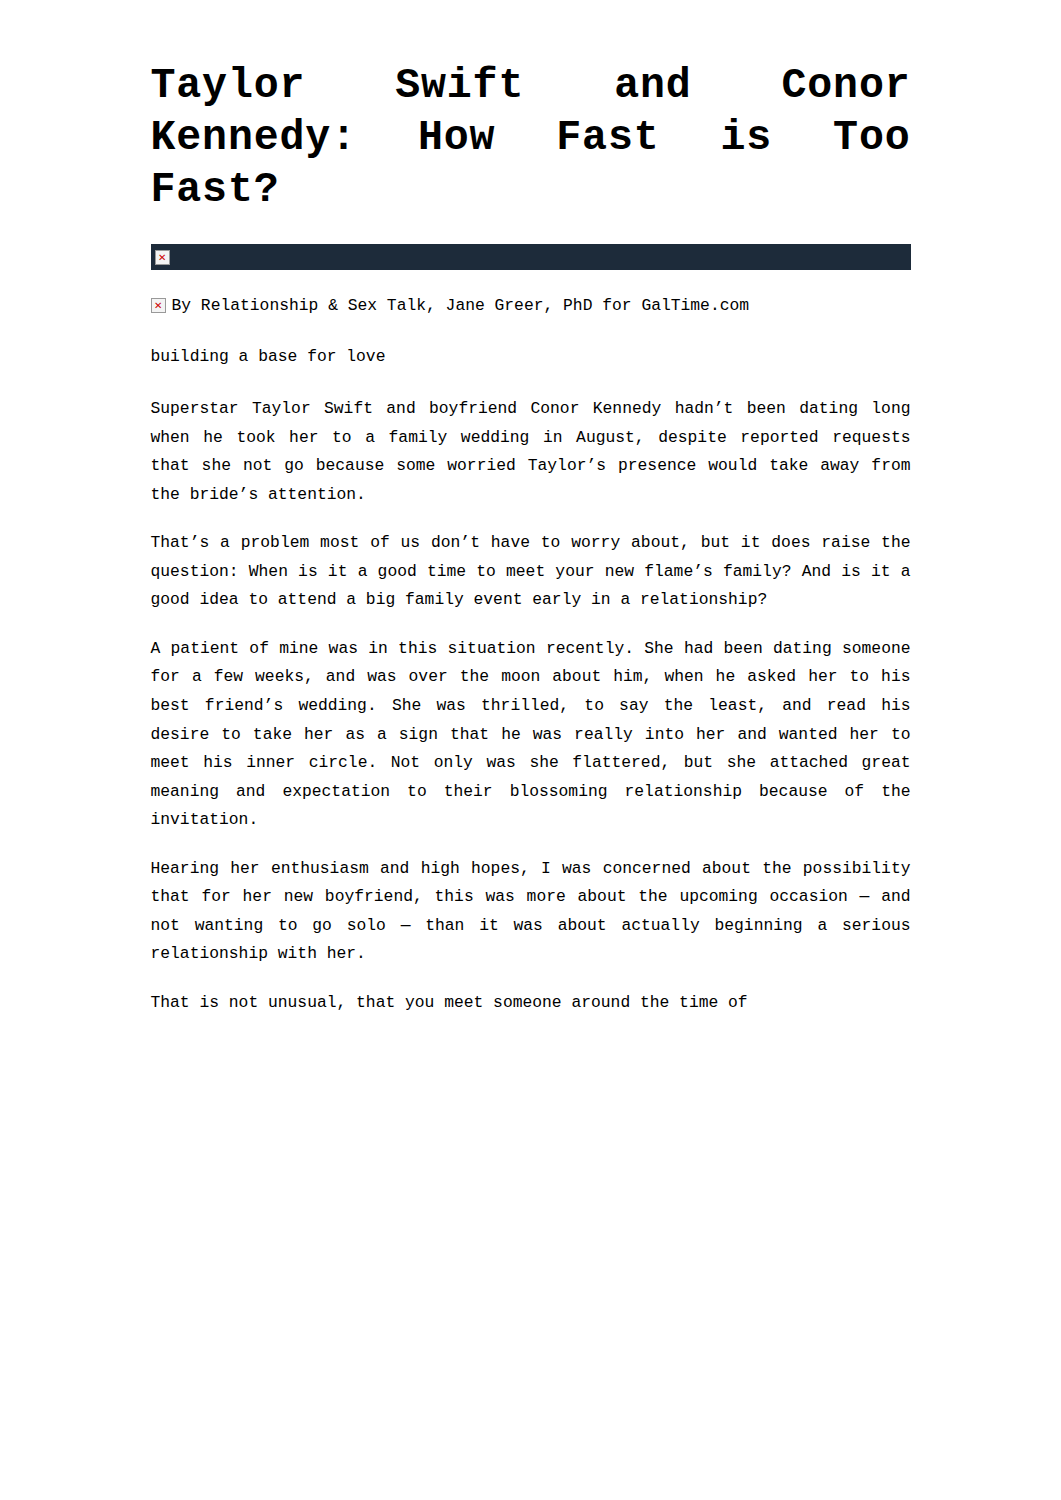Taylor Swift and Conor Kennedy: How Fast is Too Fast?
✕
✕By Relationship & Sex Talk, Jane Greer, PhD for GalTime.com
building a base for love
Superstar Taylor Swift and boyfriend Conor Kennedy hadn’t been dating long when he took her to a family wedding in August, despite reported requests that she not go because some worried Taylor’s presence would take away from the bride’s attention.
That’s a problem most of us don’t have to worry about, but it does raise the question: When is it a good time to meet your new flame’s family? And is it a good idea to attend a big family event early in a relationship?
A patient of mine was in this situation recently. She had been dating someone for a few weeks, and was over the moon about him, when he asked her to his best friend’s wedding. She was thrilled, to say the least, and read his desire to take her as a sign that he was really into her and wanted her to meet his inner circle. Not only was she flattered, but she attached great meaning and expectation to their blossoming relationship because of the invitation.
Hearing her enthusiasm and high hopes, I was concerned about the possibility that for her new boyfriend, this was more about the upcoming occasion — and not wanting to go solo — than it was about actually beginning a serious relationship with her.
That is not unusual, that you meet someone around the time of